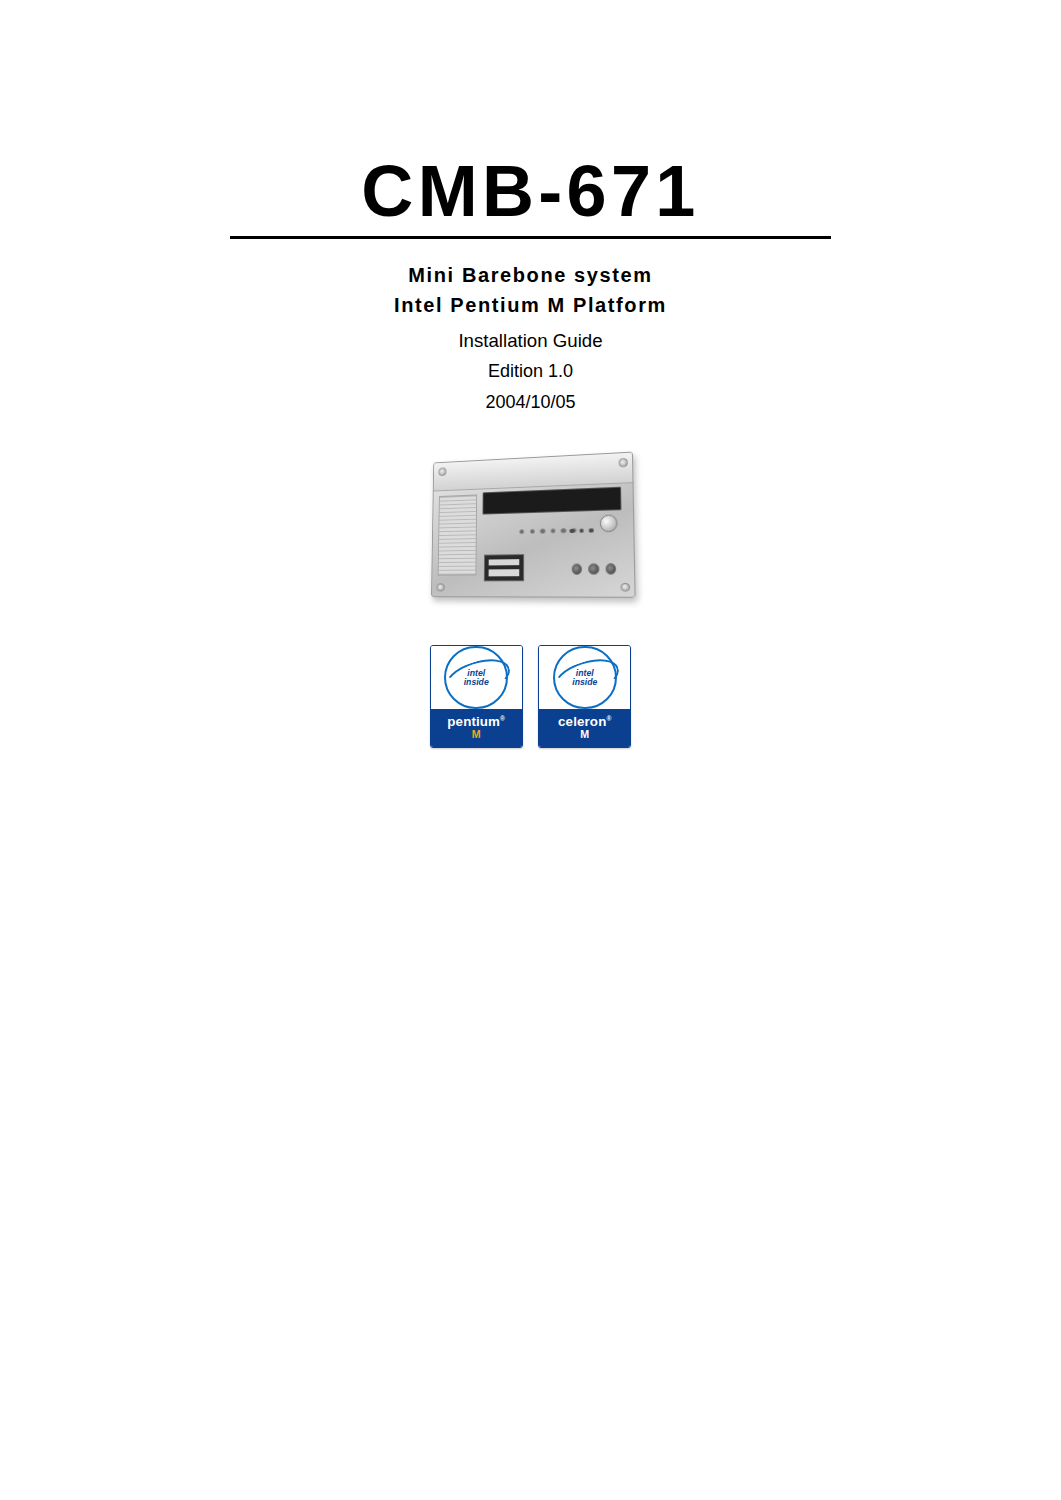CMB-671
Mini Barebone system
Intel Pentium M Platform
Installation Guide
Edition 1.0
2004/10/05
intel
inside
pentium®
M
intel
inside
celeron®
M